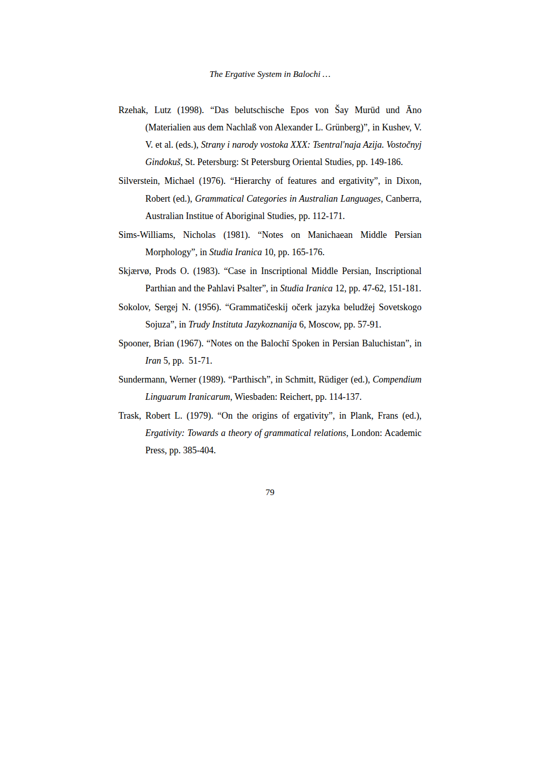The Ergative System in Balochi …
Rzehak, Lutz (1998). “Das belutschische Epos von Šay Murūd und Āno (Materialien aus dem Nachlaß von Alexander L. Grünberg)”, in Kushev, V. V. et al. (eds.), Strany i narody vostoka XXX: Tsentral'naja Azija. Vostočnyj Gindokuš, St. Petersburg: St Petersburg Oriental Studies, pp. 149-186.
Silverstein, Michael (1976). “Hierarchy of features and ergativity”, in Dixon, Robert (ed.), Grammatical Categories in Australian Languages, Canberra, Australian Institue of Aboriginal Studies, pp. 112-171.
Sims-Williams, Nicholas (1981). “Notes on Manichaean Middle Persian Morphology”, in Studia Iranica 10, pp. 165-176.
Skjærvø, Prods O. (1983). “Case in Inscriptional Middle Persian, Inscriptional Parthian and the Pahlavi Psalter”, in Studia Iranica 12, pp. 47-62, 151-181.
Sokolov, Sergej N. (1956). “Grammatičeskij očerk jazyka beludžej Sovetskogo Sojuza”, in Trudy Instituta Jazykoznanija 6, Moscow, pp. 57-91.
Spooner, Brian (1967). “Notes on the Balochī Spoken in Persian Baluchistan”, in Iran 5, pp. 51-71.
Sundermann, Werner (1989). “Parthisch”, in Schmitt, Rüdiger (ed.), Compendium Linguarum Iranicarum, Wiesbaden: Reichert, pp. 114-137.
Trask, Robert L. (1979). “On the origins of ergativity”, in Plank, Frans (ed.), Ergativity: Towards a theory of grammatical relations, London: Academic Press, pp. 385-404.
79